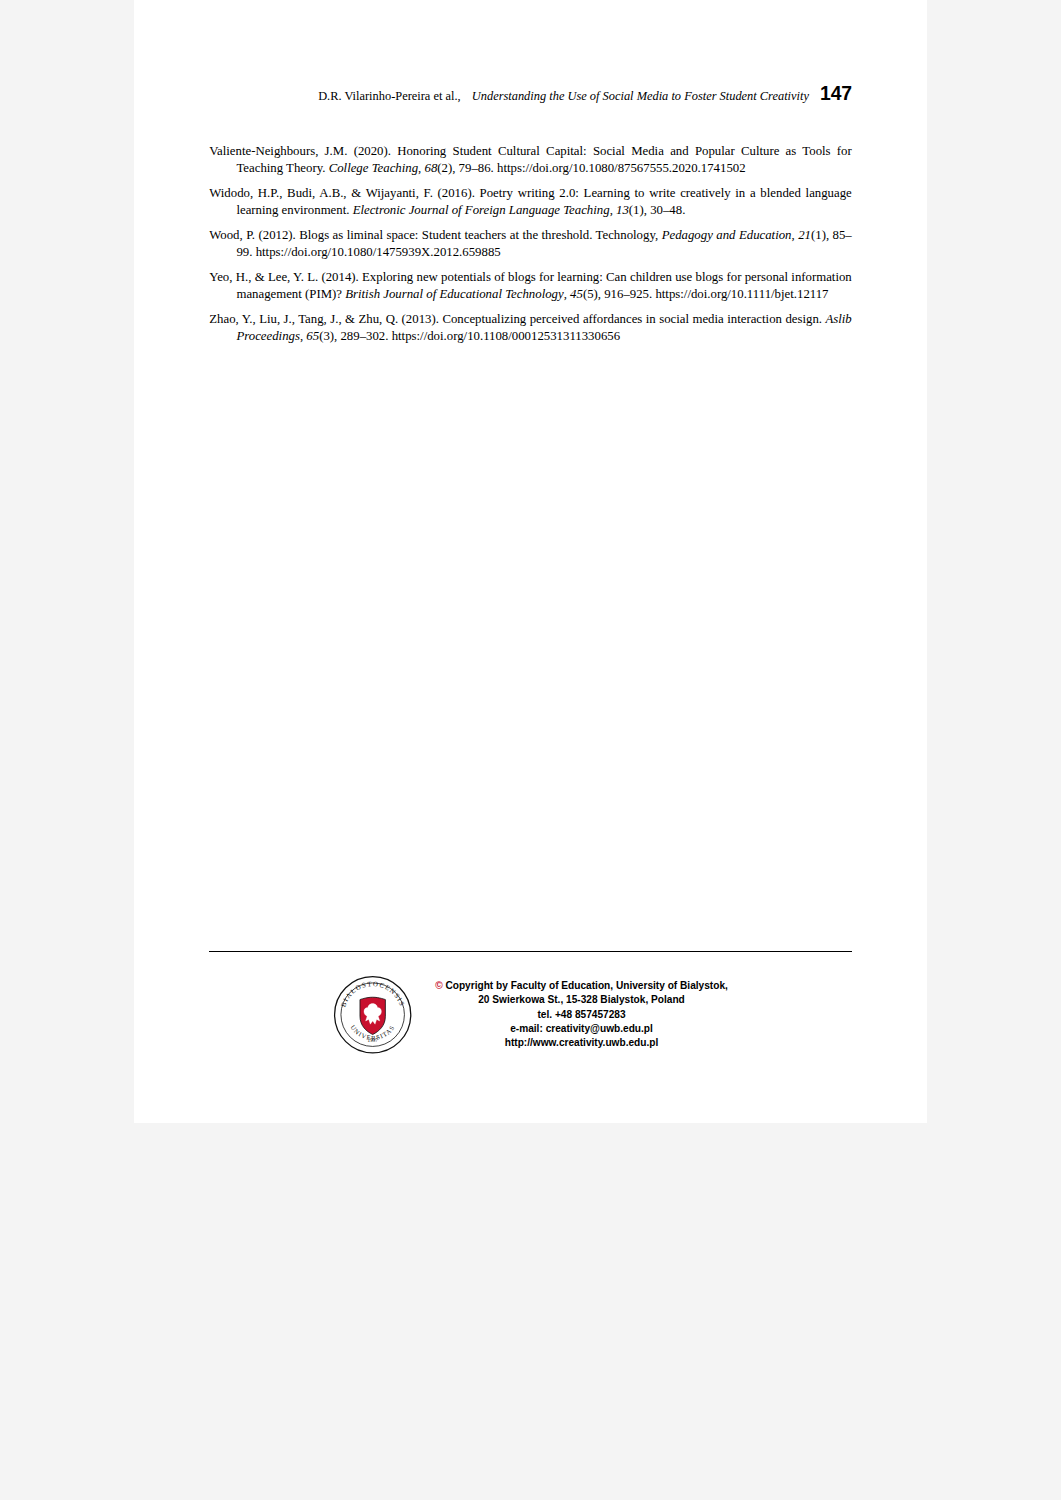D.R. Vilarinho-Pereira et al., Understanding the Use of Social Media to Foster Student Creativity 147
Valiente-Neighbours, J.M. (2020). Honoring Student Cultural Capital: Social Media and Popular Culture as Tools for Teaching Theory. College Teaching, 68(2), 79–86. https://doi.org/10.1080/87567555.2020.1741502
Widodo, H.P., Budi, A.B., & Wijayanti, F. (2016). Poetry writing 2.0: Learning to write creatively in a blended language learning environment. Electronic Journal of Foreign Language Teaching, 13(1), 30–48.
Wood, P. (2012). Blogs as liminal space: Student teachers at the threshold. Technology, Pedagogy and Education, 21(1), 85–99. https://doi.org/10.1080/1475939X.2012.659885
Yeo, H., & Lee, Y. L. (2014). Exploring new potentials of blogs for learning: Can children use blogs for personal information management (PIM)? British Journal of Educational Technology, 45(5), 916–925. https://doi.org/10.1111/bjet.12117
Zhao, Y., Liu, J., Tang, J., & Zhu, Q. (2013). Conceptualizing perceived affordances in social media interaction design. Aslib Proceedings, 65(3), 289–302. https://doi.org/10.1108/00012531311330656
BIAŁOSTOCENSIS UNIVERSITAS 1997
© Copyright by Faculty of Education, University of Bialystok,
20 Swierkowa St., 15-328 Bialystok, Poland
tel. +48 857457283
e-mail: creativity@uwb.edu.pl
http://www.creativity.uwb.edu.pl